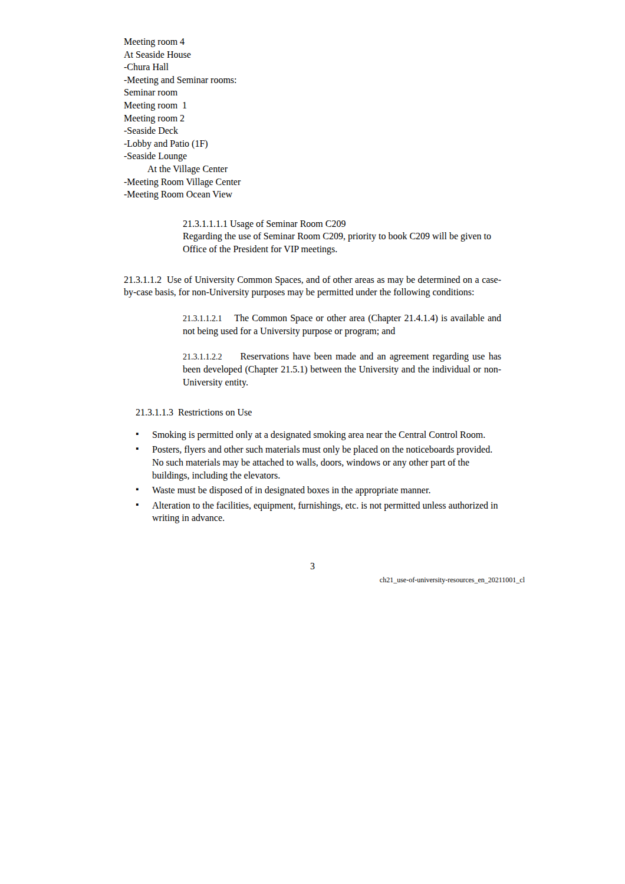Meeting room 4
At Seaside House
-Chura Hall
-Meeting and Seminar rooms:
Seminar room
Meeting room 1
Meeting room 2
-Seaside Deck
-Lobby and Patio (1F)
-Seaside Lounge
At the Village Center
-Meeting Room Village Center
-Meeting Room Ocean View
21.3.1.1.1.1 Usage of Seminar Room C209
Regarding the use of Seminar Room C209, priority to book C209 will be given to Office of the President for VIP meetings.
21.3.1.1.2 Use of University Common Spaces, and of other areas as may be determined on a case-by-case basis, for non-University purposes may be permitted under the following conditions:
21.3.1.1.2.1 The Common Space or other area (Chapter 21.4.1.4) is available and not being used for a University purpose or program; and
21.3.1.1.2.2 Reservations have been made and an agreement regarding use has been developed (Chapter 21.5.1) between the University and the individual or non-University entity.
21.3.1.1.3 Restrictions on Use
Smoking is permitted only at a designated smoking area near the Central Control Room.
Posters, flyers and other such materials must only be placed on the noticeboards provided. No such materials may be attached to walls, doors, windows or any other part of the buildings, including the elevators.
Waste must be disposed of in designated boxes in the appropriate manner.
Alteration to the facilities, equipment, furnishings, etc. is not permitted unless authorized in writing in advance.
3
ch21_use-of-university-resources_en_20211001_cl